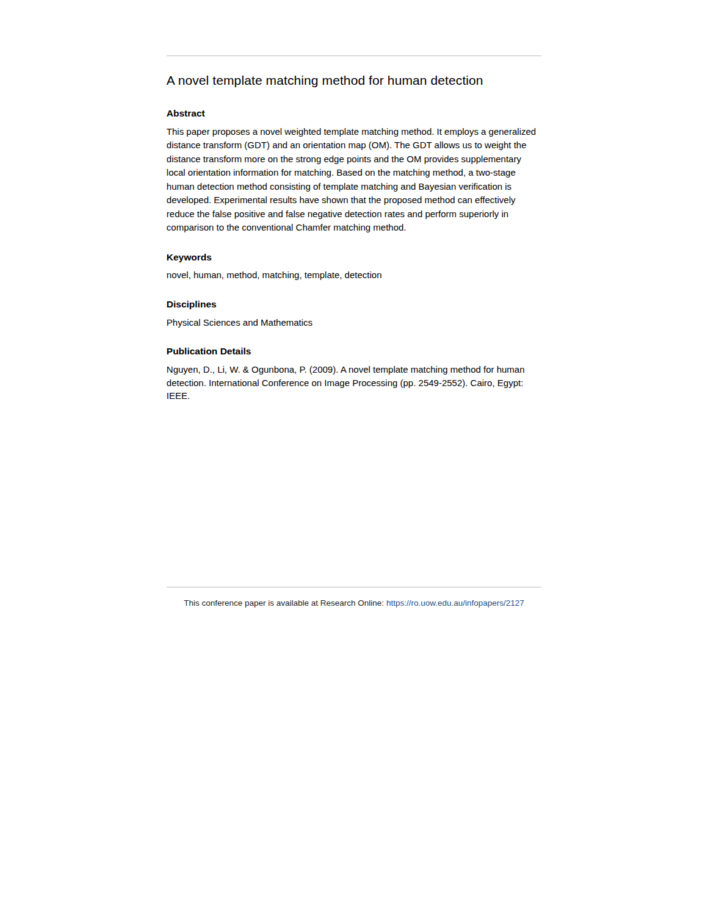A novel template matching method for human detection
Abstract
This paper proposes a novel weighted template matching method. It employs a generalized distance transform (GDT) and an orientation map (OM). The GDT allows us to weight the distance transform more on the strong edge points and the OM provides supplementary local orientation information for matching. Based on the matching method, a two-stage human detection method consisting of template matching and Bayesian verification is developed. Experimental results have shown that the proposed method can effectively reduce the false positive and false negative detection rates and perform superiorly in comparison to the conventional Chamfer matching method.
Keywords
novel, human, method, matching, template, detection
Disciplines
Physical Sciences and Mathematics
Publication Details
Nguyen, D., Li, W. & Ogunbona, P. (2009). A novel template matching method for human detection. International Conference on Image Processing (pp. 2549-2552). Cairo, Egypt: IEEE.
This conference paper is available at Research Online: https://ro.uow.edu.au/infopapers/2127